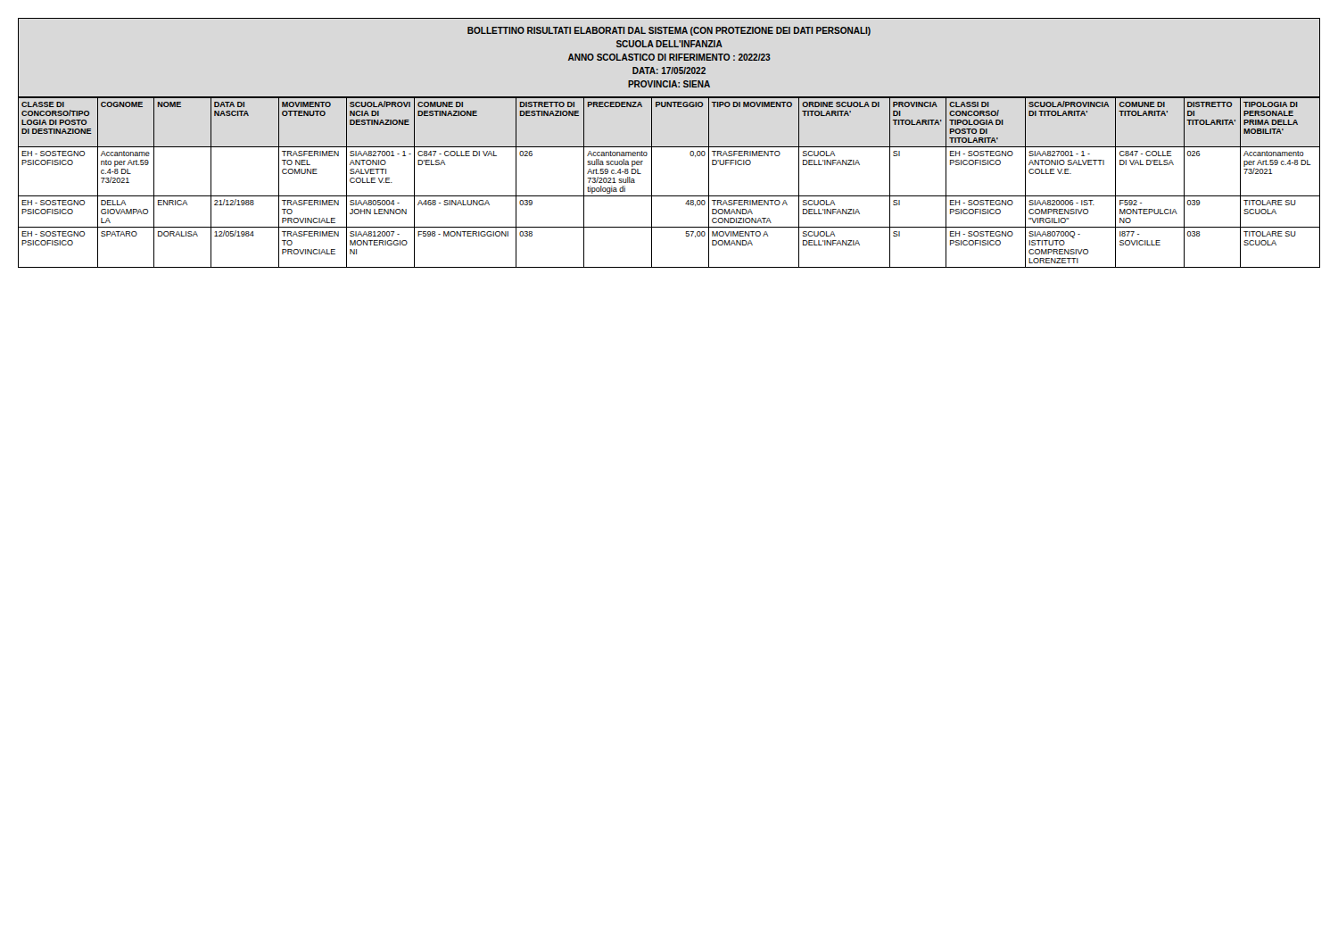BOLLETTINO RISULTATI ELABORATI DAL SISTEMA (CON PROTEZIONE DEI DATI PERSONALI)
SCUOLA DELL'INFANZIA
ANNO SCOLASTICO DI RIFERIMENTO : 2022/23
DATA: 17/05/2022
PROVINCIA: SIENA
| CLASSE DI CONCORSO/TIPOLOGIA DI POSTO DI DESTINAZIONE | COGNOME | NOME | DATA DI NASCITA | MOVIMENTO OTTENUTO | SCUOLA/PROVINCIA DI DESTINAZIONE | COMUNE DI DESTINAZIONE | DISTRETTO DI DESTINAZIONE | PRECEDENZA | PUNTEGGIO | TIPO DI MOVIMENTO | ORDINE SCUOLA DI TITOLARITA' | PROVINCIA DI TITOLARITA' | CLASSI DI CONCORSO/ TIPOLOGIA DI POSTO DI TITOLARITA' | SCUOLA/PROVINCIA DI TITOLARITA' | COMUNE DI TITOLARITA' | DISTRETTO DI TITOLARITA' | TIPOLOGIA DI PERSONALE PRIMA DELLA MOBILITA' |
| --- | --- | --- | --- | --- | --- | --- | --- | --- | --- | --- | --- | --- | --- | --- | --- | --- | --- |
| EH - SOSTEGNO PSICOFISICO | Accantonamento per Art.59 c.4-8 DL 73/2021 | | | TRASFERIMENTO NEL COMUNE | SIAA827001 - 1 - ANTONIO SALVETTI COLLE V.E. | C847 - COLLE DI VAL D'ELSA | 026 | Accantonamento sulla scuola per Art.59 c.4-8 DL 73/2021 sulla tipologia di | 0,00 | TRASFERIMENTO D'UFFICIO | SCUOLA DELL'INFANZIA | SI | EH - SOSTEGNO PSICOFISICO | SIAA827001 - 1 - ANTONIO SALVETTI COLLE V.E. | C847 - COLLE DI VAL D'ELSA | 026 | Accantonamento per Art.59 c.4-8 DL 73/2021 |
| EH - SOSTEGNO PSICOFISICO | DELLA GIOVAMPAOLA | ENRICA | 21/12/1988 | TRASFERIMENTO PROVINCIALE | SIAA805004 - JOHN LENNON | A468 - SINALUNGA | 039 | | 48,00 | TRASFERIMENTO A DOMANDA CONDIZIONATA | SCUOLA DELL'INFANZIA | SI | EH - SOSTEGNO PSICOFISICO | SIAA820006 - IST. COMPRENSIVO "VIRGILIO" | F592 - MONTEPULCIANO | 039 | TITOLARE SU SCUOLA |
| EH - SOSTEGNO PSICOFISICO | SPATARO | DORALISA | 12/05/1984 | TRASFERIMENTO PROVINCIALE | SIAA812007 - MONTERIGGIONI | F598 - MONTERIGGIONI | 038 | | 57,00 | MOVIMENTO A DOMANDA | SCUOLA DELL'INFANZIA | SI | EH - SOSTEGNO PSICOFISICO | SIAA80700Q - ISTITUTO COMPRENSIVO LORENZETTI | I877 - SOVICILLE | 038 | TITOLARE SU SCUOLA |